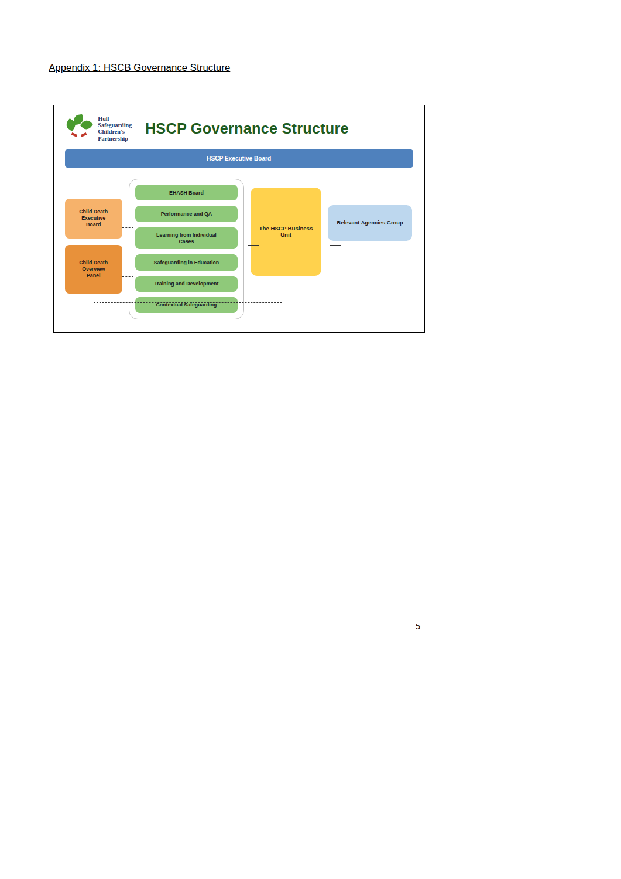Appendix 1: HSCB Governance Structure
Hull
Safeguarding
Children’s
Partnership
HSCP Governance Structure
HSCP Executive Board
Child Death
Executive
Board
Child Death
Overview
Panel
EHASH Board
Performance and QA
Learning from Individual
Cases
Safeguarding in Education
Training and Development
Contextual Safeguarding
The HSCP Business
Unit
Relevant Agencies Group
5